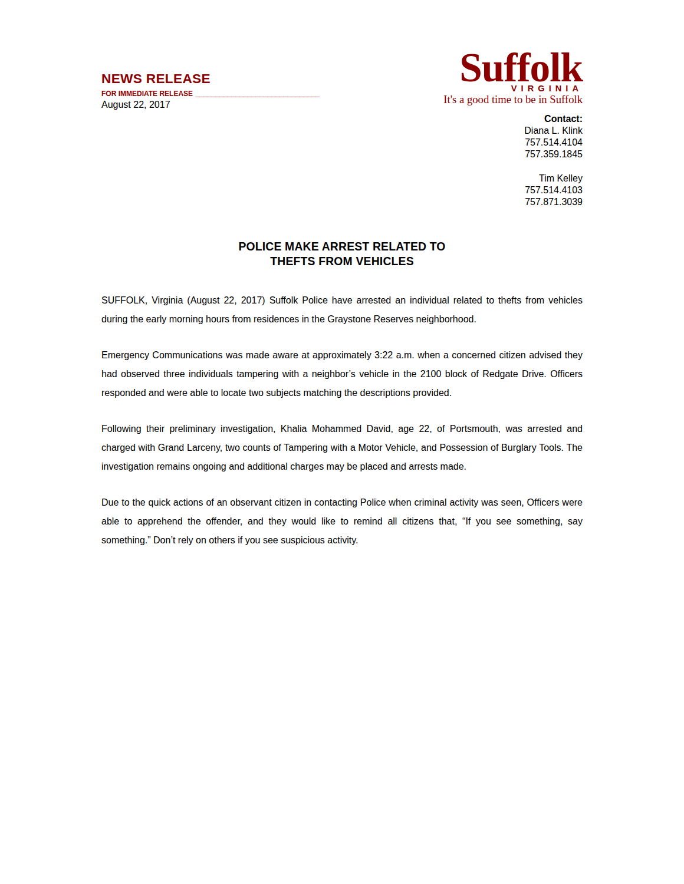NEWS RELEASE
FOR IMMEDIATE RELEASE _______________________________
August 22, 2017
Suffolk
VIRGINIA
It's a good time to be in Suffolk
Contact:
Diana L. Klink
757.514.4104
757.359.1845
Tim Kelley
757.514.4103
757.871.3039
POLICE MAKE ARREST RELATED TO
THEFTS FROM VEHICLES
SUFFOLK, Virginia (August 22, 2017) Suffolk Police have arrested an individual related to thefts from vehicles during the early morning hours from residences in the Graystone Reserves neighborhood.
Emergency Communications was made aware at approximately 3:22 a.m. when a concerned citizen advised they had observed three individuals tampering with a neighbor’s vehicle in the 2100 block of Redgate Drive. Officers responded and were able to locate two subjects matching the descriptions provided.
Following their preliminary investigation, Khalia Mohammed David, age 22, of Portsmouth, was arrested and charged with Grand Larceny, two counts of Tampering with a Motor Vehicle, and Possession of Burglary Tools. The investigation remains ongoing and additional charges may be placed and arrests made.
Due to the quick actions of an observant citizen in contacting Police when criminal activity was seen, Officers were able to apprehend the offender, and they would like to remind all citizens that, “If you see something, say something.” Don’t rely on others if you see suspicious activity.